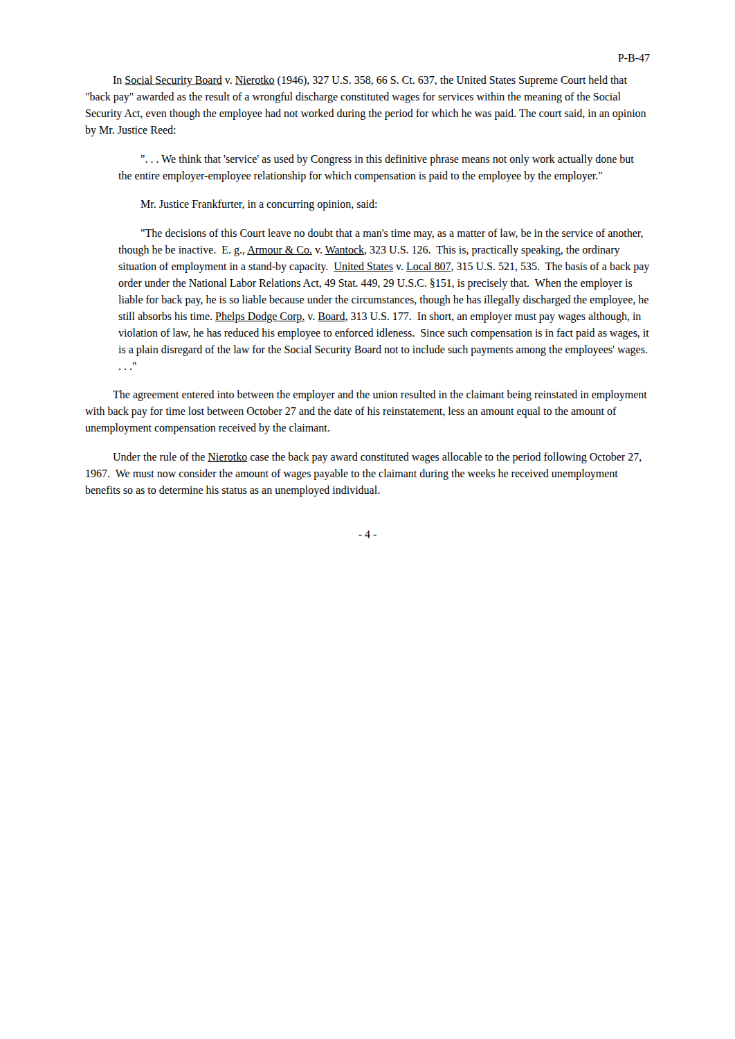P-B-47
In Social Security Board v. Nierotko (1946), 327 U.S. 358, 66 S. Ct. 637, the United States Supreme Court held that "back pay" awarded as the result of a wrongful discharge constituted wages for services within the meaning of the Social Security Act, even though the employee had not worked during the period for which he was paid. The court said, in an opinion by Mr. Justice Reed:
". . . We think that 'service' as used by Congress in this definitive phrase means not only work actually done but the entire employer-employee relationship for which compensation is paid to the employee by the employer."
Mr. Justice Frankfurter, in a concurring opinion, said:
"The decisions of this Court leave no doubt that a man's time may, as a matter of law, be in the service of another, though he be inactive. E. g., Armour & Co. v. Wantock, 323 U.S. 126. This is, practically speaking, the ordinary situation of employment in a stand-by capacity. United States v. Local 807, 315 U.S. 521, 535. The basis of a back pay order under the National Labor Relations Act, 49 Stat. 449, 29 U.S.C. §151, is precisely that. When the employer is liable for back pay, he is so liable because under the circumstances, though he has illegally discharged the employee, he still absorbs his time. Phelps Dodge Corp. v. Board, 313 U.S. 177. In short, an employer must pay wages although, in violation of law, he has reduced his employee to enforced idleness. Since such compensation is in fact paid as wages, it is a plain disregard of the law for the Social Security Board not to include such payments among the employees' wages. . . ."
The agreement entered into between the employer and the union resulted in the claimant being reinstated in employment with back pay for time lost between October 27 and the date of his reinstatement, less an amount equal to the amount of unemployment compensation received by the claimant.
Under the rule of the Nierotko case the back pay award constituted wages allocable to the period following October 27, 1967. We must now consider the amount of wages payable to the claimant during the weeks he received unemployment benefits so as to determine his status as an unemployed individual.
- 4 -